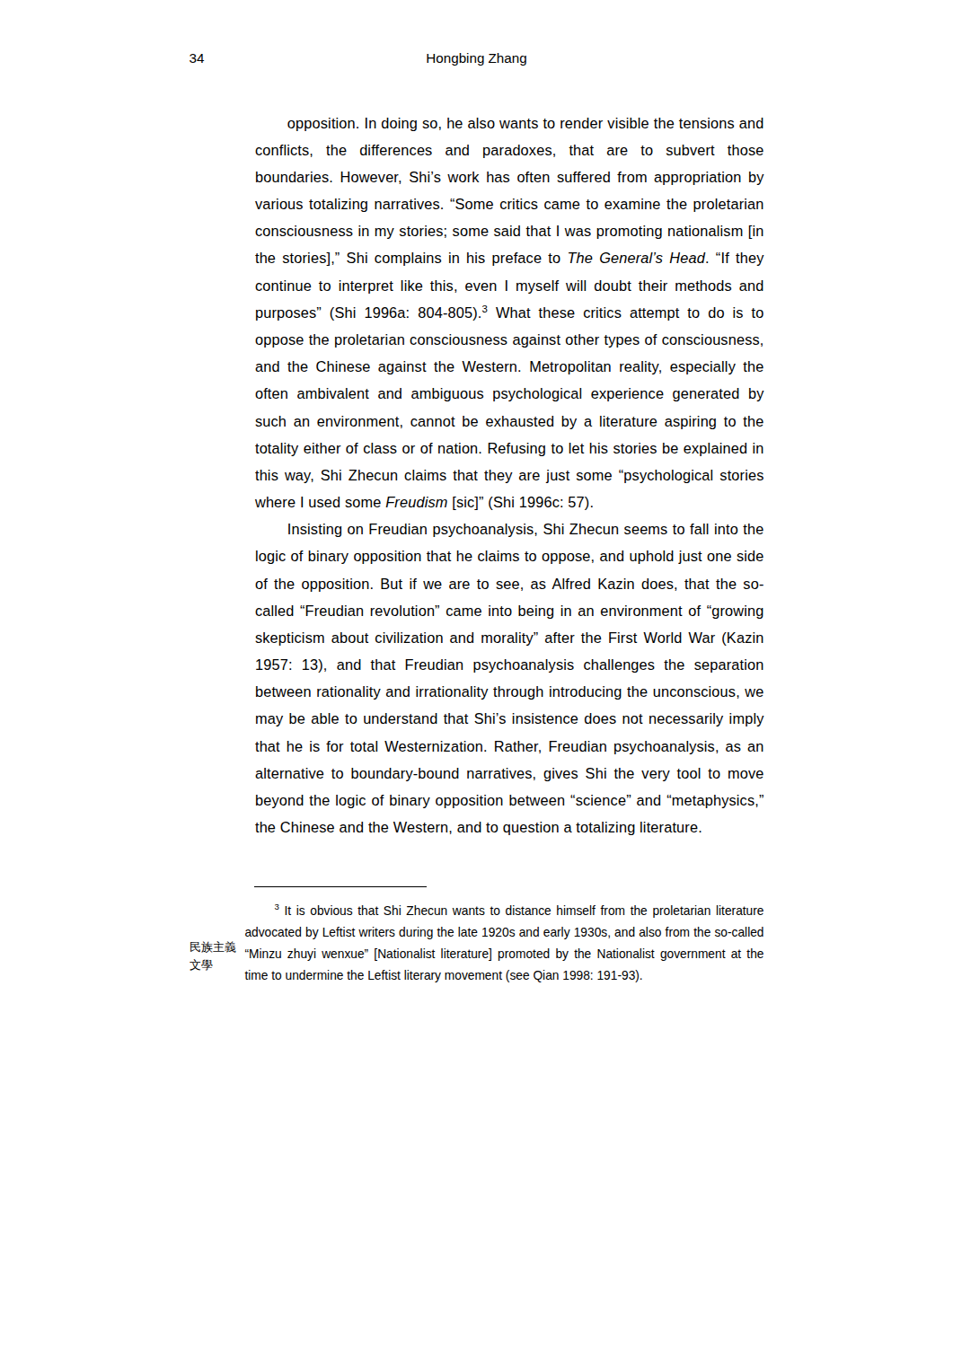34
Hongbing Zhang
opposition. In doing so, he also wants to render visible the tensions and conflicts, the differences and paradoxes, that are to subvert those boundaries. However, Shi’s work has often suffered from appropriation by various totalizing narratives. “Some critics came to examine the proletarian consciousness in my stories; some said that I was promoting nationalism [in the stories],” Shi complains in his preface to The General’s Head. “If they continue to interpret like this, even I myself will doubt their methods and purposes” (Shi 1996a: 804-805).3 What these critics attempt to do is to oppose the proletarian consciousness against other types of consciousness, and the Chinese against the Western. Metropolitan reality, especially the often ambivalent and ambiguous psychological experience generated by such an environment, cannot be exhausted by a literature aspiring to the totality either of class or of nation. Refusing to let his stories be explained in this way, Shi Zhecun claims that they are just some “psychological stories where I used some Freudism [sic]” (Shi 1996c: 57).
Insisting on Freudian psychoanalysis, Shi Zhecun seems to fall into the logic of binary opposition that he claims to oppose, and uphold just one side of the opposition. But if we are to see, as Alfred Kazin does, that the so-called “Freudian revolution” came into being in an environment of “growing skepticism about civilization and morality” after the First World War (Kazin 1957: 13), and that Freudian psychoanalysis challenges the separation between rationality and irrationality through introducing the unconscious, we may be able to understand that Shi’s insistence does not necessarily imply that he is for total Westernization. Rather, Freudian psychoanalysis, as an alternative to boundary-bound narratives, gives Shi the very tool to move beyond the logic of binary opposition between “science” and “metaphysics,” the Chinese and the Western, and to question a totalizing literature.
民族主義文學
3 It is obvious that Shi Zhecun wants to distance himself from the proletarian literature advocated by Leftist writers during the late 1920s and early 1930s, and also from the so-called “Minzu zhuyi wenxue” [Nationalist literature] promoted by the Nationalist government at the time to undermine the Leftist literary movement (see Qian 1998: 191-93).